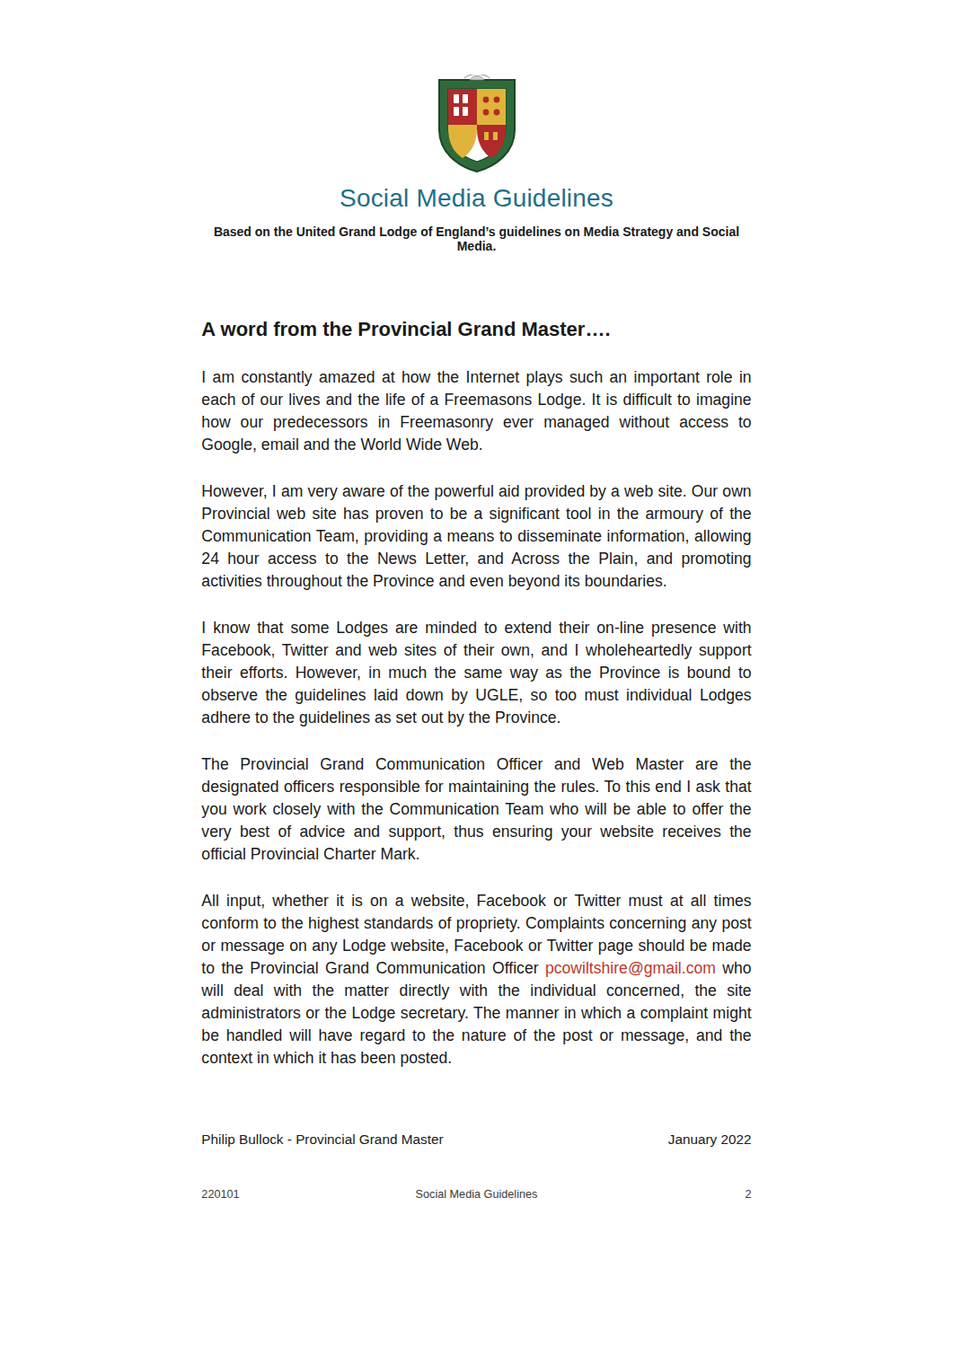Social Media Guidelines
Based on the United Grand Lodge of England’s guidelines on Media Strategy and Social Media.
A word from the Provincial Grand Master….
I am constantly amazed at how the Internet plays such an important role in each of our lives and the life of a Freemasons Lodge. It is difficult to imagine how our predecessors in Freemasonry ever managed without access to Google, email and the World Wide Web.
However, I am very aware of the powerful aid provided by a web site. Our own Provincial web site has proven to be a significant tool in the armoury of the Communication Team, providing a means to disseminate information, allowing 24 hour access to the News Letter, and Across the Plain, and promoting activities throughout the Province and even beyond its boundaries.
I know that some Lodges are minded to extend their on-line presence with Facebook, Twitter and web sites of their own, and I wholeheartedly support their efforts. However, in much the same way as the Province is bound to observe the guidelines laid down by UGLE, so too must individual Lodges adhere to the guidelines as set out by the Province.
The Provincial Grand Communication Officer and Web Master are the designated officers responsible for maintaining the rules. To this end I ask that you work closely with the Communication Team who will be able to offer the very best of advice and support, thus ensuring your website receives the official Provincial Charter Mark.
All input, whether it is on a website, Facebook or Twitter must at all times conform to the highest standards of propriety. Complaints concerning any post or message on any Lodge website, Facebook or Twitter page should be made to the Provincial Grand Communication Officer pcowiltshire@gmail.com who will deal with the matter directly with the individual concerned, the site administrators or the Lodge secretary. The manner in which a complaint might be handled will have regard to the nature of the post or message, and the context in which it has been posted.
Philip Bullock - Provincial Grand Master January 2022
220101
Social Media Guidelines
2